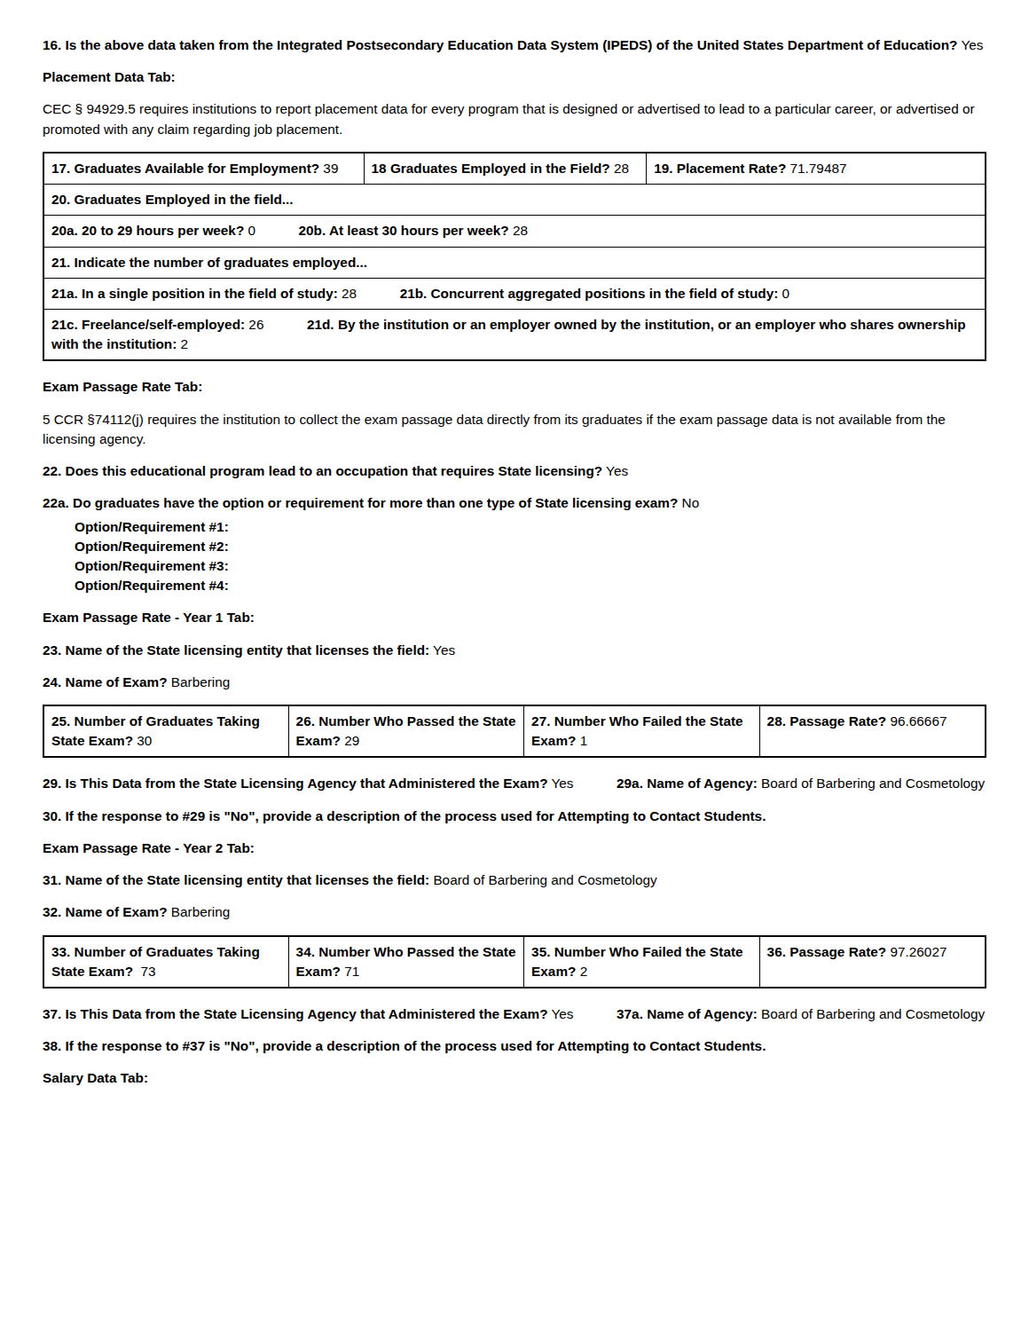16. Is the above data taken from the Integrated Postsecondary Education Data System (IPEDS) of the United States Department of Education? Yes
Placement Data Tab:
CEC § 94929.5 requires institutions to report placement data for every program that is designed or advertised to lead to a particular career, or advertised or promoted with any claim regarding job placement.
| 17. Graduates Available for Employment? 39 | 18 Graduates Employed in the Field? 28 | 19. Placement Rate? 71.79487 |
| 20. Graduates Employed in the field... |
| 20a. 20 to 29 hours per week? 0 20b. At least 30 hours per week? 28 |
| 21. Indicate the number of graduates employed... |
| 21a. In a single position in the field of study: 28 21b. Concurrent aggregated positions in the field of study: 0 |
| 21c. Freelance/self-employed: 26 21d. By the institution or an employer owned by the institution, or an employer who shares ownership with the institution: 2 |
Exam Passage Rate Tab:
5 CCR §74112(j) requires the institution to collect the exam passage data directly from its graduates if the exam passage data is not available from the licensing agency.
22. Does this educational program lead to an occupation that requires State licensing? Yes
22a. Do graduates have the option or requirement for more than one type of State licensing exam? No
Option/Requirement #1:
Option/Requirement #2:
Option/Requirement #3:
Option/Requirement #4:
Exam Passage Rate - Year 1 Tab:
23. Name of the State licensing entity that licenses the field: Yes
24. Name of Exam? Barbering
| 25. Number of Graduates Taking State Exam? 30 | 26. Number Who Passed the State Exam? 29 | 27. Number Who Failed the State Exam? 1 | 28. Passage Rate? 96.66667 |
29. Is This Data from the State Licensing Agency that Administered the Exam? Yes 29a. Name of Agency: Board of Barbering and Cosmetology
30. If the response to #29 is "No", provide a description of the process used for Attempting to Contact Students.
Exam Passage Rate - Year 2 Tab:
31. Name of the State licensing entity that licenses the field: Board of Barbering and Cosmetology
32. Name of Exam? Barbering
| 33. Number of Graduates Taking State Exam? 73 | 34. Number Who Passed the State Exam? 71 | 35. Number Who Failed the State Exam? 2 | 36. Passage Rate? 97.26027 |
37. Is This Data from the State Licensing Agency that Administered the Exam? Yes 37a. Name of Agency: Board of Barbering and Cosmetology
38. If the response to #37 is "No", provide a description of the process used for Attempting to Contact Students.
Salary Data Tab: